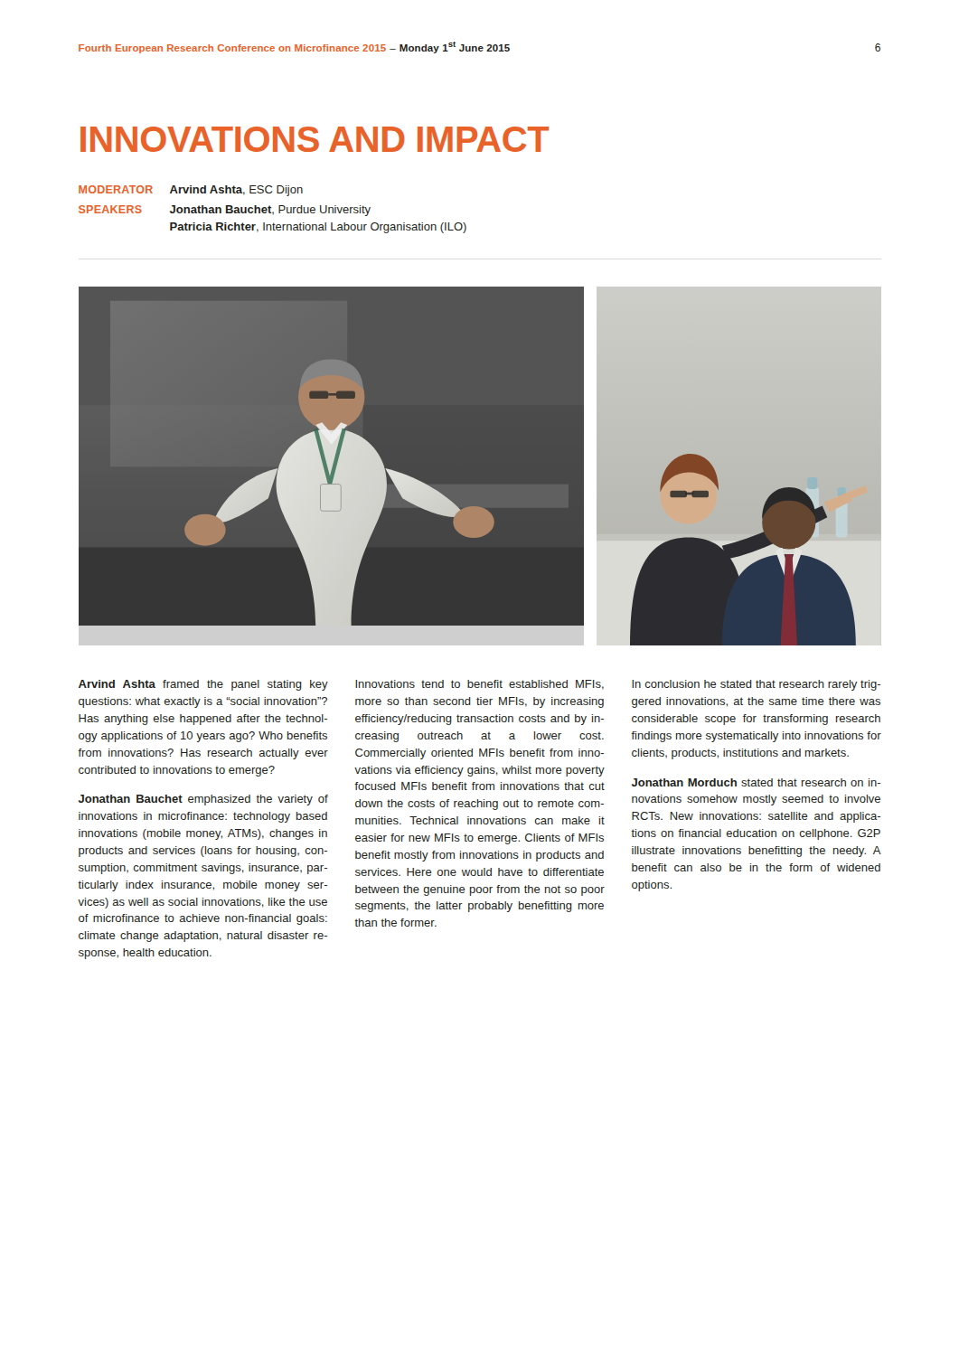Fourth European Research Conference on Microfinance 2015–Monday 1st June 2015
6
Innovations and Impact
| Moderator | Arvind Ashta , ESC Dijon |
| Speakers | Jonathan Bauchet , Purdue University Patricia Richter , International Labour Organisation (ILO) |
Arvind Ashta framed the panel stating key questions: what exactly is a “social innovation”? Has anything else happened after the technology applications of 10 years ago? Who benefits from innovations? Has research actually ever contributed to innovations to emerge?
Jonathan Bauchet emphasized the variety of innovations in microfinance: technology based innovations (mobile money, ATMs), changes in products and services (loans for housing, consumption, commitment savings, insurance, particularly index insurance, mobile money services) as well as social innovations, like the use of microfinance to achieve non-financial goals: climate change adaptation, natural disaster response, health education.
Innovations tend to benefit established MFIs, more so than second tier MFIs, by increasing efficiency/reducing transaction costs and by increasing outreach at a lower cost. Commercially oriented MFIs benefit from innovations via efficiency gains, whilst more poverty focused MFIs benefit from innovations that cut down the costs of reaching out to remote communities. Technical innovations can make it easier for new MFIs to emerge. Clients of MFIs benefit mostly from innovations in products and services. Here one would have to differentiate between the genuine poor from the not so poor segments, the latter probably benefitting more than the former.
In conclusion he stated that research rarely triggered innovations, at the same time there was considerable scope for transforming research findings more systematically into innovations for clients, products, institutions and markets.
Jonathan Morduch stated that research on innovations somehow mostly seemed to involve RCTs. New innovations: satellite and applications on financial education on cellphone. G2P illustrate innovations benefitting the needy. A benefit can also be in the form of widened options.